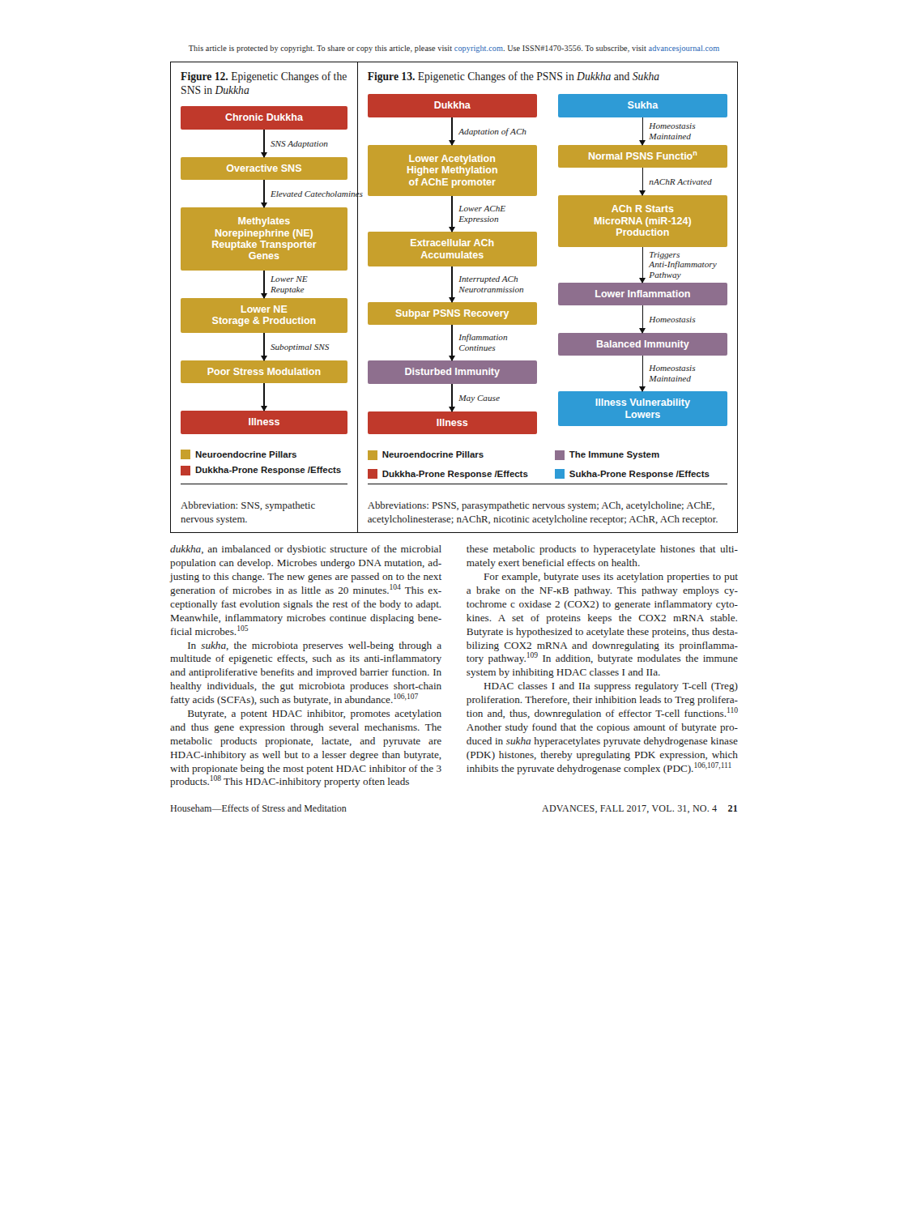This article is protected by copyright. To share or copy this article, please visit copyright.com. Use ISSN#1470-3556. To subscribe, visit advancesjournal.com
Figure 12. Epigenetic Changes of the SNS in Dukkha
Chronic Dukkha
SNS Adaptation
Overactive SNS
Elevated Catecholamines
Methylates
Norepinephrine (NE)
Reuptake Transporter
Genes
Lower NE
Reuptake
Lower NE
Storage & Production
Suboptimal SNS
Poor Stress Modulation
Illness
Neuroendocrine Pillars
Dukkha-Prone Response /Effects
Abbreviation: SNS, sympathetic nervous system.
Figure 13. Epigenetic Changes of the PSNS in Dukkha and Sukha
Dukkha
Adaptation of ACh
Lower Acetylation
Higher Methylation
of AChE promoter
Lower AChE
Expression
Extracellular ACh
Accumulates
Interrupted ACh
Neurotranmission
Subpar PSNS Recovery
Inflammation
Continues
Disturbed Immunity
May Cause
Illness
Sukha
Homeostasis
Maintained
Normal PSNS Function
nAChR Activated
ACh R Starts
MicroRNA (miR-124)
Production
Triggers
Anti-Inflammatory
Pathway
Lower Inflammation
Homeostasis
Balanced Immunity
Homeostasis
Maintained
Illness Vulnerability
Lowers
Neuroendocrine Pillars
The Immune System
Dukkha-Prone Response /Effects
Sukha-Prone Response /Effects
Abbreviations: PSNS, parasympathetic nervous system; ACh, acetylcholine; AChE, acetylcholinesterase; nAChR, nicotinic acetylcholine receptor; AChR, ACh receptor.
dukkha, an imbalanced or dysbiotic structure of the microbial population can develop. Microbes undergo DNA mutation, adjusting to this change. The new genes are passed on to the next generation of microbes in as little as 20 minutes.104 This exceptionally fast evolution signals the rest of the body to adapt. Meanwhile, inflammatory microbes continue displacing beneficial microbes.105
In sukha, the microbiota preserves well-being through a multitude of epigenetic effects, such as its anti-inflammatory and antiproliferative benefits and improved barrier function. In healthy individuals, the gut microbiota produces short-chain fatty acids (SCFAs), such as butyrate, in abundance.106,107
Butyrate, a potent HDAC inhibitor, promotes acetylation and thus gene expression through several mechanisms. The metabolic products propionate, lactate, and pyruvate are HDAC-inhibitory as well but to a lesser degree than butyrate, with propionate being the most potent HDAC inhibitor of the 3 products.108 This HDAC-inhibitory property often leads
these metabolic products to hyperacetylate histones that ultimately exert beneficial effects on health.
For example, butyrate uses its acetylation properties to put a brake on the NF-κB pathway. This pathway employs cytochrome c oxidase 2 (COX2) to generate inflammatory cytokines. A set of proteins keeps the COX2 mRNA stable. Butyrate is hypothesized to acetylate these proteins, thus destabilizing COX2 mRNA and downregulating its proinflammatory pathway.109 In addition, butyrate modulates the immune system by inhibiting HDAC classes I and IIa.
HDAC classes I and IIa suppress regulatory T-cell (Treg) proliferation. Therefore, their inhibition leads to Treg proliferation and, thus, downregulation of effector T-cell functions.110 Another study found that the copious amount of butyrate produced in sukha hyperacetylates pyruvate dehydrogenase kinase (PDK) histones, thereby upregulating PDK expression, which inhibits the pyruvate dehydrogenase complex (PDC).106,107,111
Househam—Effects of Stress and Meditation
ADVANCES, FALL 2017, VOL. 31, NO. 4 21